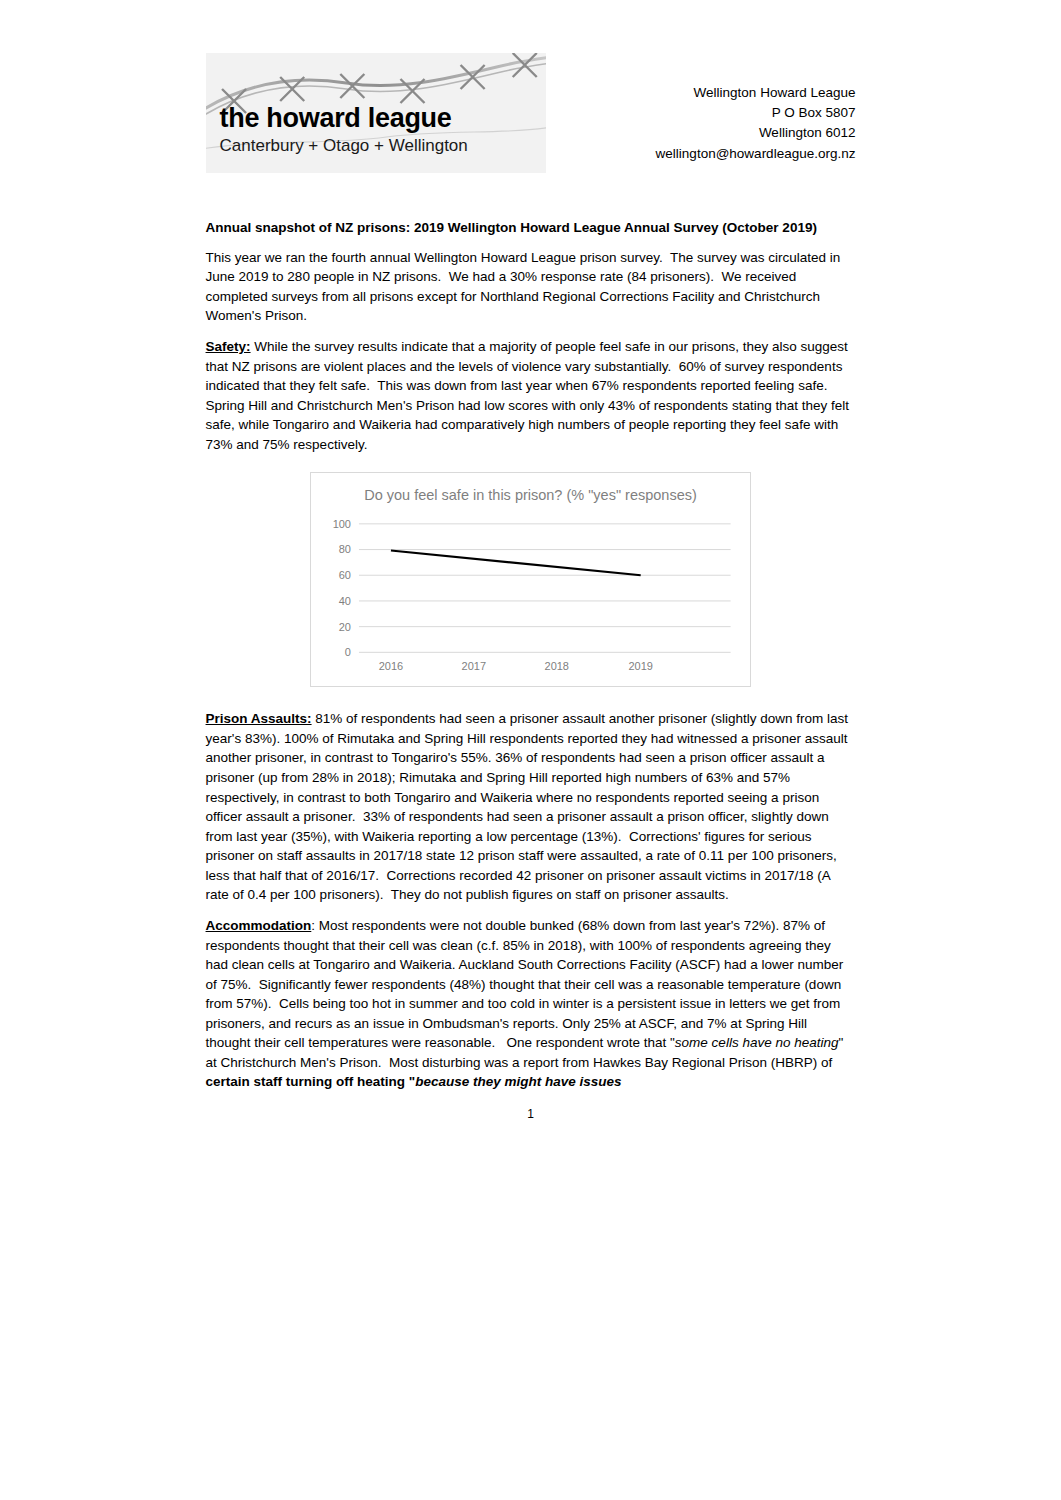the howard league
Canterbury + Otago + Wellington
Wellington Howard League
P O Box 5807
Wellington 6012
wellington@howardleague.org.nz
Annual snapshot of NZ prisons: 2019 Wellington Howard League Annual Survey (October 2019)
This year we ran the fourth annual Wellington Howard League prison survey. The survey was circulated in June 2019 to 280 people in NZ prisons. We had a 30% response rate (84 prisoners). We received completed surveys from all prisons except for Northland Regional Corrections Facility and Christchurch Women's Prison.
Safety: While the survey results indicate that a majority of people feel safe in our prisons, they also suggest that NZ prisons are violent places and the levels of violence vary substantially. 60% of survey respondents indicated that they felt safe. This was down from last year when 67% respondents reported feeling safe. Spring Hill and Christchurch Men's Prison had low scores with only 43% of respondents stating that they felt safe, while Tongariro and Waikeria had comparatively high numbers of people reporting they feel safe with 73% and 75% respectively.
Do you feel safe in this prison? (% "yes" responses)
100 80 60 40 20 0 2016 2017 2018 2019
Prison Assaults: 81% of respondents had seen a prisoner assault another prisoner (slightly down from last year's 83%). 100% of Rimutaka and Spring Hill respondents reported they had witnessed a prisoner assault another prisoner, in contrast to Tongariro's 55%. 36% of respondents had seen a prison officer assault a prisoner (up from 28% in 2018); Rimutaka and Spring Hill reported high numbers of 63% and 57% respectively, in contrast to both Tongariro and Waikeria where no respondents reported seeing a prison officer assault a prisoner. 33% of respondents had seen a prisoner assault a prison officer, slightly down from last year (35%), with Waikeria reporting a low percentage (13%). Corrections' figures for serious prisoner on staff assaults in 2017/18 state 12 prison staff were assaulted, a rate of 0.11 per 100 prisoners, less that half that of 2016/17. Corrections recorded 42 prisoner on prisoner assault victims in 2017/18 (A rate of 0.4 per 100 prisoners). They do not publish figures on staff on prisoner assaults.
Accommodation: Most respondents were not double bunked (68% down from last year's 72%). 87% of respondents thought that their cell was clean (c.f. 85% in 2018), with 100% of respondents agreeing they had clean cells at Tongariro and Waikeria. Auckland South Corrections Facility (ASCF) had a lower number of 75%. Significantly fewer respondents (48%) thought that their cell was a reasonable temperature (down from 57%). Cells being too hot in summer and too cold in winter is a persistent issue in letters we get from prisoners, and recurs as an issue in Ombudsman's reports. Only 25% at ASCF, and 7% at Spring Hill thought their cell temperatures were reasonable. One respondent wrote that "some cells have no heating" at Christchurch Men's Prison. Most disturbing was a report from Hawkes Bay Regional Prison (HBRP) of certain staff turning off heating "because they might have issues
1